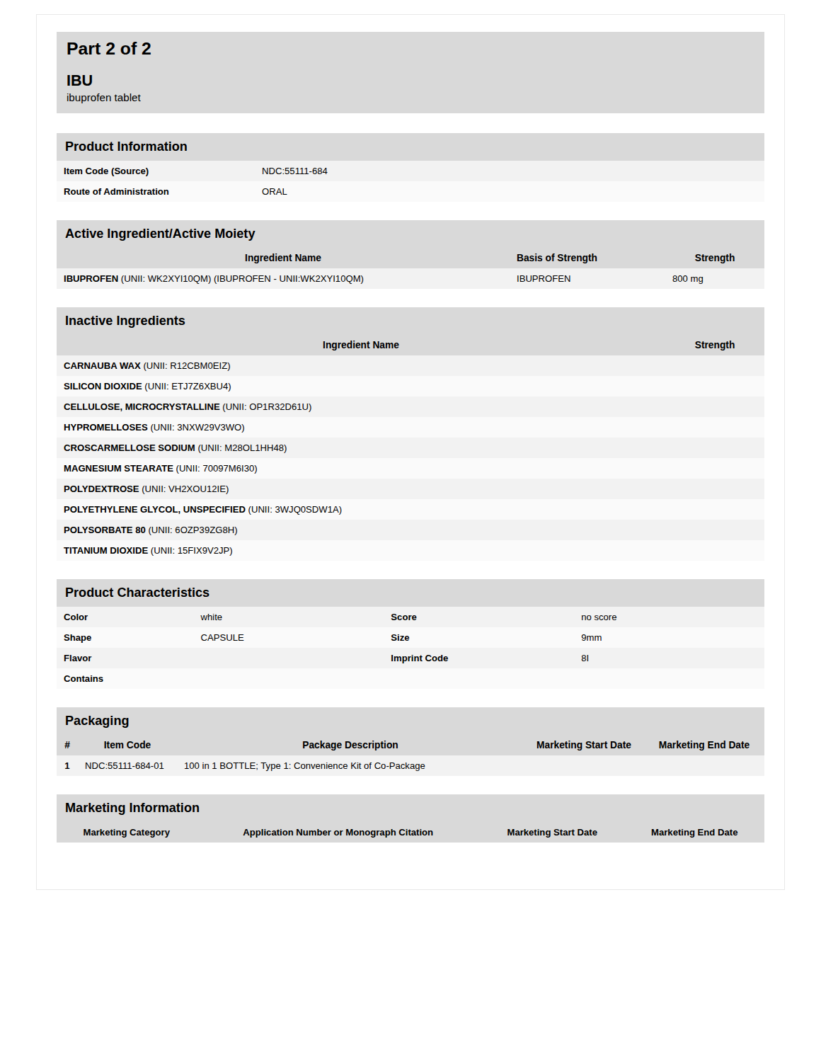Part 2 of 2
IBU
ibuprofen tablet
Product Information
| Item Code (Source) | NDC:55111-684 |
| Route of Administration | ORAL |
Active Ingredient/Active Moiety
| Ingredient Name | Basis of Strength | Strength |
| --- | --- | --- |
| IBUPROFEN (UNII: WK2XYI10QM) (IBUPROFEN - UNII:WK2XYI10QM) | IBUPROFEN | 800 mg |
Inactive Ingredients
| Ingredient Name | Strength |
| --- | --- |
| CARNAUBA WAX (UNII: R12CBM0EIZ) | |
| SILICON DIOXIDE (UNII: ETJ7Z6XBU4) | |
| CELLULOSE, MICROCRYSTALLINE (UNII: OP1R32D61U) | |
| HYPROMELLOSES (UNII: 3NXW29V3WO) | |
| CROSCARMELLOSE SODIUM (UNII: M28OL1HH48) | |
| MAGNESIUM STEARATE (UNII: 70097M6I30) | |
| POLYDEXTROSE (UNII: VH2XOU12IE) | |
| POLYETHYLENE GLYCOL, UNSPECIFIED (UNII: 3WJQ0SDW1A) | |
| POLYSORBATE 80 (UNII: 6OZP39ZG8H) | |
| TITANIUM DIOXIDE (UNII: 15FIX9V2JP) | |
Product Characteristics
| Color | white | Score | no score |
| Shape | CAPSULE | Size | 9mm |
| Flavor | | Imprint Code | 8I |
| Contains | | | |
Packaging
| # | Item Code | Package Description | Marketing Start Date | Marketing End Date |
| --- | --- | --- | --- | --- |
| 1 | NDC:55111-684-01 | 100 in 1 BOTTLE; Type 1: Convenience Kit of Co-Package | | |
Marketing Information
| Marketing Category | Application Number or Monograph Citation | Marketing Start Date | Marketing End Date |
| --- | --- | --- | --- |